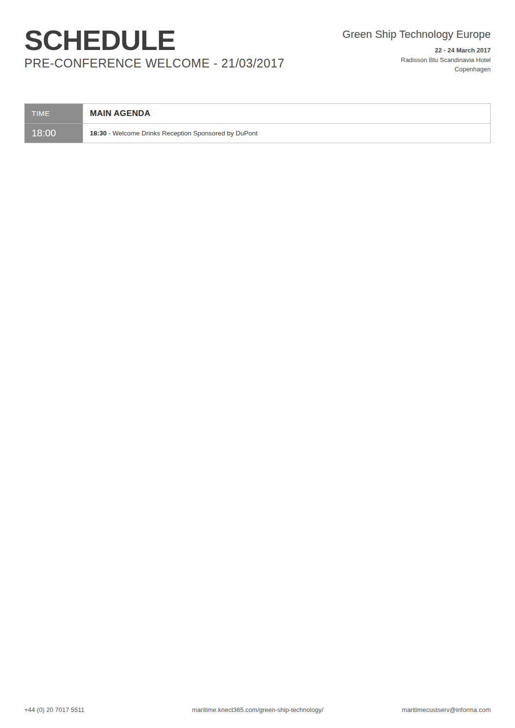Schedule
Pre-Conference Welcome - 21/03/2017
Green Ship Technology Europe
22 - 24 March 2017
Radisson Blu Scandinavia Hotel
Copenhagen
| Time | Main Agenda |
| --- | --- |
| 18:00 | 18:30 - Welcome Drinks Reception Sponsored by DuPont |
+44 (0) 20 7017 5511
maritime.knect365.com/green-ship-technology/
maritimecustserv@informa.com